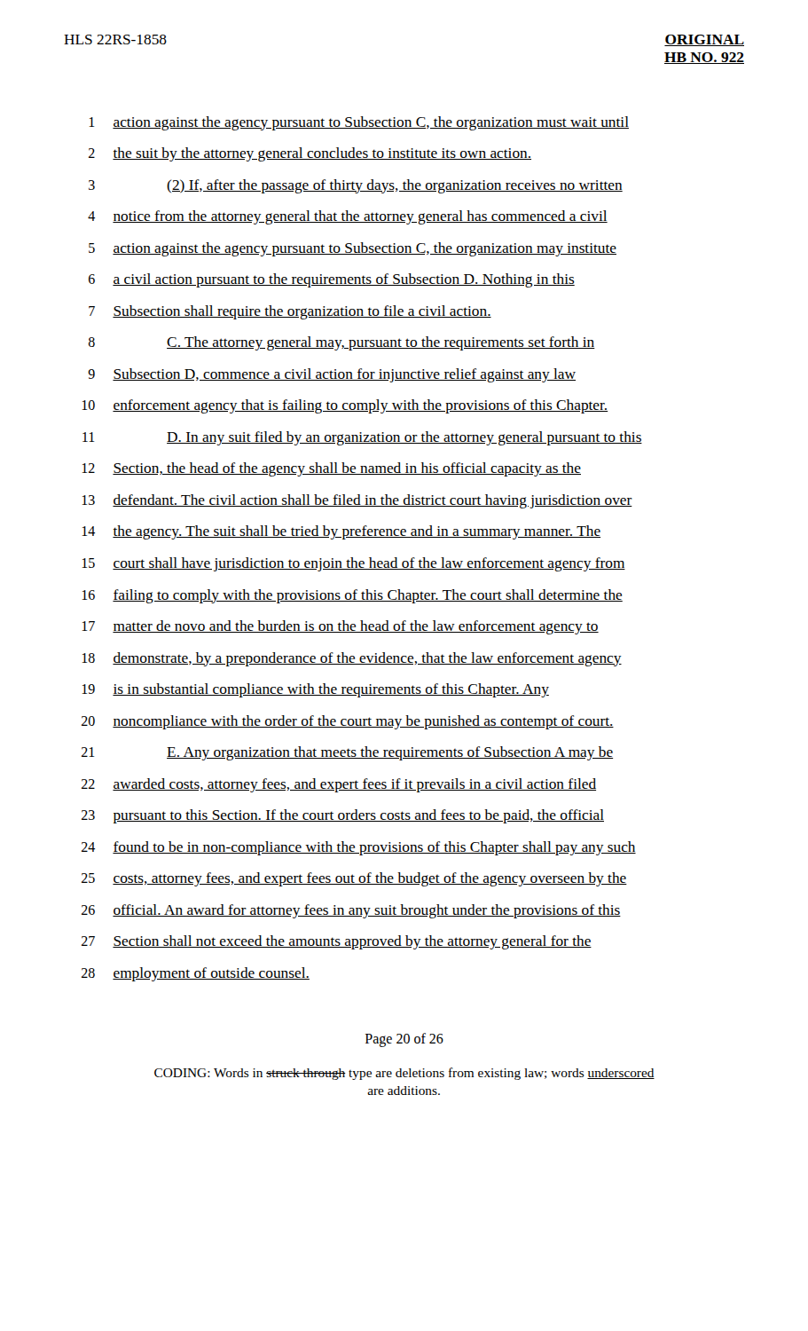HLS 22RS-1858
ORIGINAL
HB NO. 922
action against the agency pursuant to Subsection C, the organization must wait until
the suit by the attorney general concludes to institute its own action.
(2) If, after the passage of thirty days, the organization receives no written
notice from the attorney general that the attorney general has commenced a civil
action against the agency pursuant to Subsection C, the organization may institute
a civil action pursuant to the requirements of Subsection D. Nothing in this
Subsection shall require the organization to file a civil action.
C. The attorney general may, pursuant to the requirements set forth in
Subsection D, commence a civil action for injunctive relief against any law
enforcement agency that is failing to comply with the provisions of this Chapter.
D. In any suit filed by an organization or the attorney general pursuant to this
Section, the head of the agency shall be named in his official capacity as the
defendant. The civil action shall be filed in the district court having jurisdiction over
the agency. The suit shall be tried by preference and in a summary manner. The
court shall have jurisdiction to enjoin the head of the law enforcement agency from
failing to comply with the provisions of this Chapter. The court shall determine the
matter de novo and the burden is on the head of the law enforcement agency to
demonstrate, by a preponderance of the evidence, that the law enforcement agency
is in substantial compliance with the requirements of this Chapter. Any
noncompliance with the order of the court may be punished as contempt of court.
E. Any organization that meets the requirements of Subsection A may be
awarded costs, attorney fees, and expert fees if it prevails in a civil action filed
pursuant to this Section. If the court orders costs and fees to be paid, the official
found to be in non-compliance with the provisions of this Chapter shall pay any such
costs, attorney fees, and expert fees out of the budget of the agency overseen by the
official. An award for attorney fees in any suit brought under the provisions of this
Section shall not exceed the amounts approved by the attorney general for the
employment of outside counsel.
Page 20 of 26
CODING: Words in struck through type are deletions from existing law; words underscored
are additions.